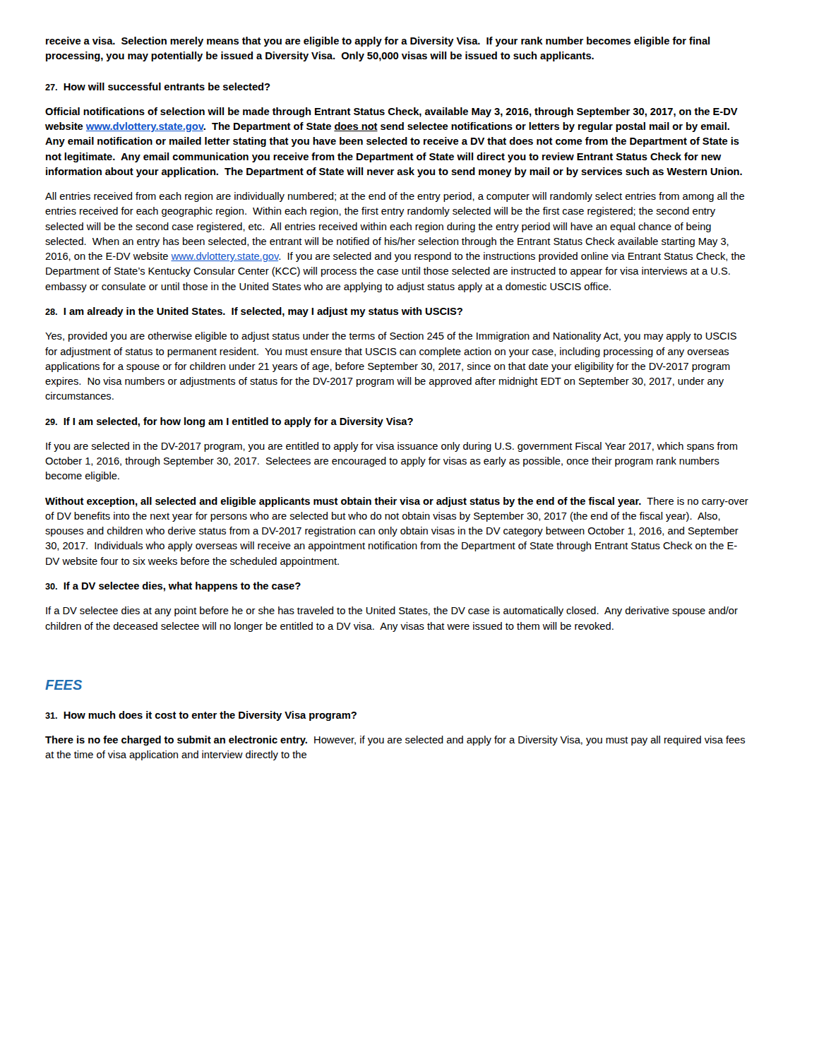receive a visa. Selection merely means that you are eligible to apply for a Diversity Visa. If your rank number becomes eligible for final processing, you may potentially be issued a Diversity Visa. Only 50,000 visas will be issued to such applicants.
27. How will successful entrants be selected?
Official notifications of selection will be made through Entrant Status Check, available May 3, 2016, through September 30, 2017, on the E-DV website www.dvlottery.state.gov. The Department of State does not send selectee notifications or letters by regular postal mail or by email. Any email notification or mailed letter stating that you have been selected to receive a DV that does not come from the Department of State is not legitimate. Any email communication you receive from the Department of State will direct you to review Entrant Status Check for new information about your application. The Department of State will never ask you to send money by mail or by services such as Western Union.
All entries received from each region are individually numbered; at the end of the entry period, a computer will randomly select entries from among all the entries received for each geographic region. Within each region, the first entry randomly selected will be the first case registered; the second entry selected will be the second case registered, etc. All entries received within each region during the entry period will have an equal chance of being selected. When an entry has been selected, the entrant will be notified of his/her selection through the Entrant Status Check available starting May 3, 2016, on the E-DV website www.dvlottery.state.gov. If you are selected and you respond to the instructions provided online via Entrant Status Check, the Department of State’s Kentucky Consular Center (KCC) will process the case until those selected are instructed to appear for visa interviews at a U.S. embassy or consulate or until those in the United States who are applying to adjust status apply at a domestic USCIS office.
28. I am already in the United States. If selected, may I adjust my status with USCIS?
Yes, provided you are otherwise eligible to adjust status under the terms of Section 245 of the Immigration and Nationality Act, you may apply to USCIS for adjustment of status to permanent resident. You must ensure that USCIS can complete action on your case, including processing of any overseas applications for a spouse or for children under 21 years of age, before September 30, 2017, since on that date your eligibility for the DV-2017 program expires. No visa numbers or adjustments of status for the DV-2017 program will be approved after midnight EDT on September 30, 2017, under any circumstances.
29. If I am selected, for how long am I entitled to apply for a Diversity Visa?
If you are selected in the DV-2017 program, you are entitled to apply for visa issuance only during U.S. government Fiscal Year 2017, which spans from October 1, 2016, through September 30, 2017. Selectees are encouraged to apply for visas as early as possible, once their program rank numbers become eligible.
Without exception, all selected and eligible applicants must obtain their visa or adjust status by the end of the fiscal year. There is no carry-over of DV benefits into the next year for persons who are selected but who do not obtain visas by September 30, 2017 (the end of the fiscal year). Also, spouses and children who derive status from a DV-2017 registration can only obtain visas in the DV category between October 1, 2016, and September 30, 2017. Individuals who apply overseas will receive an appointment notification from the Department of State through Entrant Status Check on the E-DV website four to six weeks before the scheduled appointment.
30. If a DV selectee dies, what happens to the case?
If a DV selectee dies at any point before he or she has traveled to the United States, the DV case is automatically closed. Any derivative spouse and/or children of the deceased selectee will no longer be entitled to a DV visa. Any visas that were issued to them will be revoked.
FEES
31. How much does it cost to enter the Diversity Visa program?
There is no fee charged to submit an electronic entry. However, if you are selected and apply for a Diversity Visa, you must pay all required visa fees at the time of visa application and interview directly to the